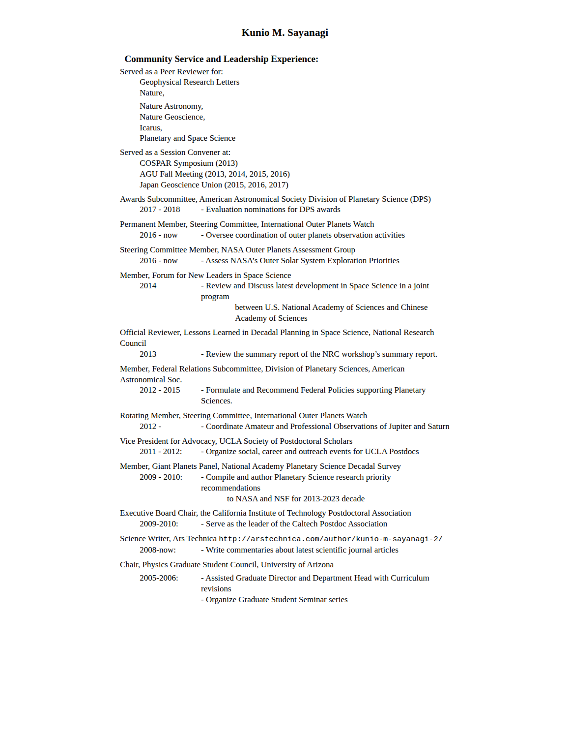Kunio M. Sayanagi
Community Service and Leadership Experience:
Served as a Peer Reviewer for:
Geophysical Research Letters
Nature,
Nature Astronomy,
Nature Geoscience,
Icarus,
Planetary and Space Science
Served as a Session Convener at:
COSPAR Symposium (2013)
AGU Fall Meeting (2013, 2014, 2015, 2016)
Japan Geoscience Union (2015, 2016, 2017)
Awards Subcommittee, American Astronomical Society Division of Planetary Science (DPS)
2017 - 2018 - Evaluation nominations for DPS awards
Permanent Member, Steering Committee, International Outer Planets Watch
2016 - now - Oversee coordination of outer planets observation activities
Steering Committee Member, NASA Outer Planets Assessment Group
2016 - now - Assess NASA’s Outer Solar System Exploration Priorities
Member, Forum for New Leaders in Space Science
2014 - Review and Discuss latest development in Space Science in a joint program between U.S. National Academy of Sciences and Chinese Academy of Sciences
Official Reviewer, Lessons Learned in Decadal Planning in Space Science, National Research Council
2013 - Review the summary report of the NRC workshop’s summary report.
Member, Federal Relations Subcommittee, Division of Planetary Sciences, American Astronomical Soc.
2012 - 2015 - Formulate and Recommend Federal Policies supporting Planetary Sciences.
Rotating Member, Steering Committee, International Outer Planets Watch
2012 - - Coordinate Amateur and Professional Observations of Jupiter and Saturn
Vice President for Advocacy, UCLA Society of Postdoctoral Scholars
2011 - 2012: - Organize social, career and outreach events for UCLA Postdocs
Member, Giant Planets Panel, National Academy Planetary Science Decadal Survey
2009 - 2010: - Compile and author Planetary Science research priority recommendations to NASA and NSF for 2013-2023 decade
Executive Board Chair, the California Institute of Technology Postdoctoral Association
2009-2010: - Serve as the leader of the Caltech Postdoc Association
Science Writer, Ars Technica http://arstechnica.com/author/kunio-m-sayanagi-2/
2008-now: - Write commentaries about latest scientific journal articles
Chair, Physics Graduate Student Council, University of Arizona
2005-2006: - Assisted Graduate Director and Department Head with Curriculum revisions - Organize Graduate Student Seminar series